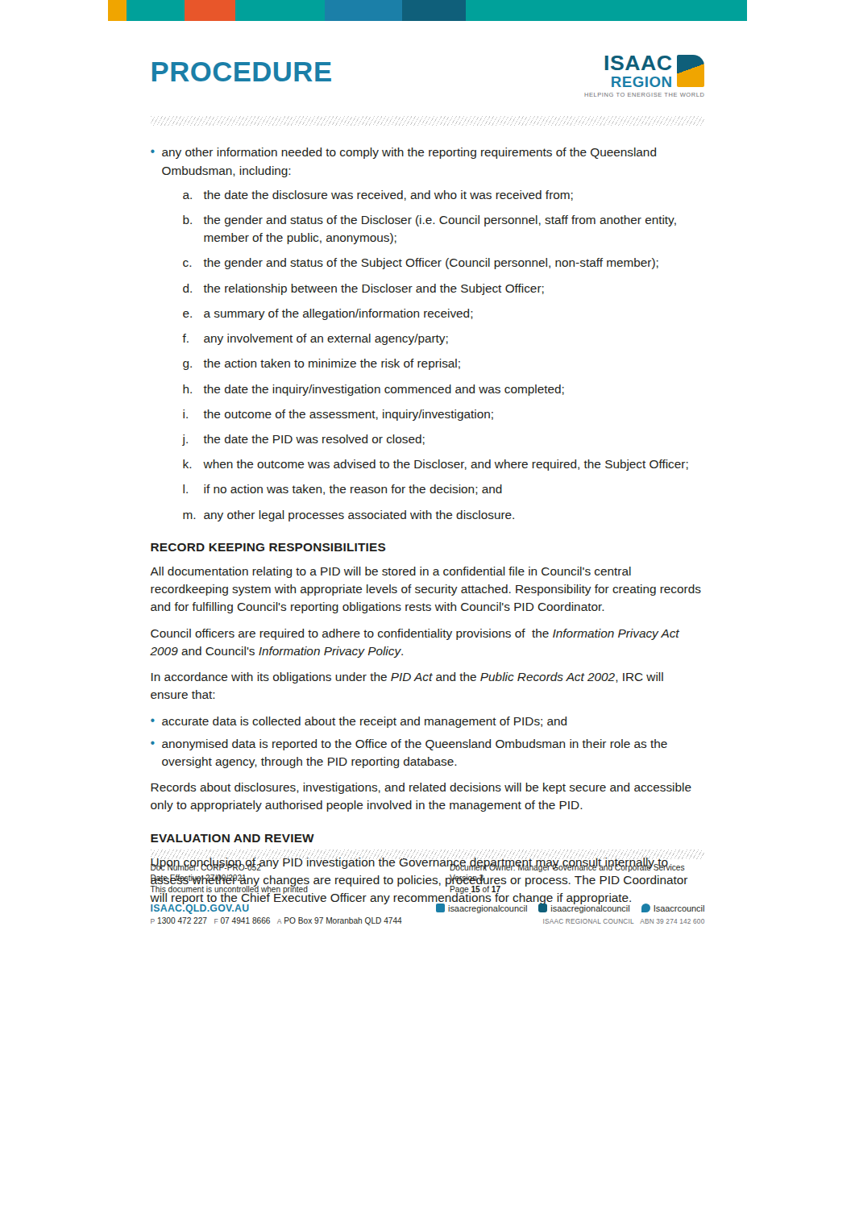PROCEDURE
ISAAC
REGION
HELPING TO ENERGISE THE WORLD
any other information needed to comply with the reporting requirements of the Queensland Ombudsman, including:
the date the disclosure was received, and who it was received from;
the gender and status of the Discloser (i.e. Council personnel, staff from another entity, member of the public, anonymous);
the gender and status of the Subject Officer (Council personnel, non-staff member);
the relationship between the Discloser and the Subject Officer;
a summary of the allegation/information received;
any involvement of an external agency/party;
the action taken to minimize the risk of reprisal;
the date the inquiry/investigation commenced and was completed;
the outcome of the assessment, inquiry/investigation;
the date the PID was resolved or closed;
when the outcome was advised to the Discloser, and where required, the Subject Officer;
if no action was taken, the reason for the decision; and
any other legal processes associated with the disclosure.
RECORD KEEPING RESPONSIBILITIES
All documentation relating to a PID will be stored in a confidential file in Council's central recordkeeping system with appropriate levels of security attached. Responsibility for creating records and for fulfilling Council's reporting obligations rests with Council's PID Coordinator.
Council officers are required to adhere to confidentiality provisions of the Information Privacy Act 2009 and Council's Information Privacy Policy.
In accordance with its obligations under the PID Act and the Public Records Act 2002, IRC will ensure that:
accurate data is collected about the receipt and management of PIDs; and
anonymised data is reported to the Office of the Queensland Ombudsman in their role as the oversight agency, through the PID reporting database.
Records about disclosures, investigations, and related decisions will be kept secure and accessible only to appropriately authorised people involved in the management of the PID.
EVALUATION AND REVIEW
Upon conclusion of any PID investigation the Governance department may consult internally to assess whether any changes are required to policies, procedures or process. The PID Coordinator will report to the Chief Executive Officer any recommendations for change if appropriate.
Doc Number: CORP-PRO-052
Date Effective: 27/09/2021
This document is uncontrolled when printed
Document Owner: Manager Governance and Corporate Services
Version 3
Page 15 of 17
ISAAC.QLD.GOV.AU
P 1300 472 227 F 07 4941 8666 A PO Box 97 Moranbah QLD 4744
isaacregionalcouncil isaacregionalcouncil Isaacrcouncil
ISAAC REGIONAL COUNCIL ABN 39 274 142 600